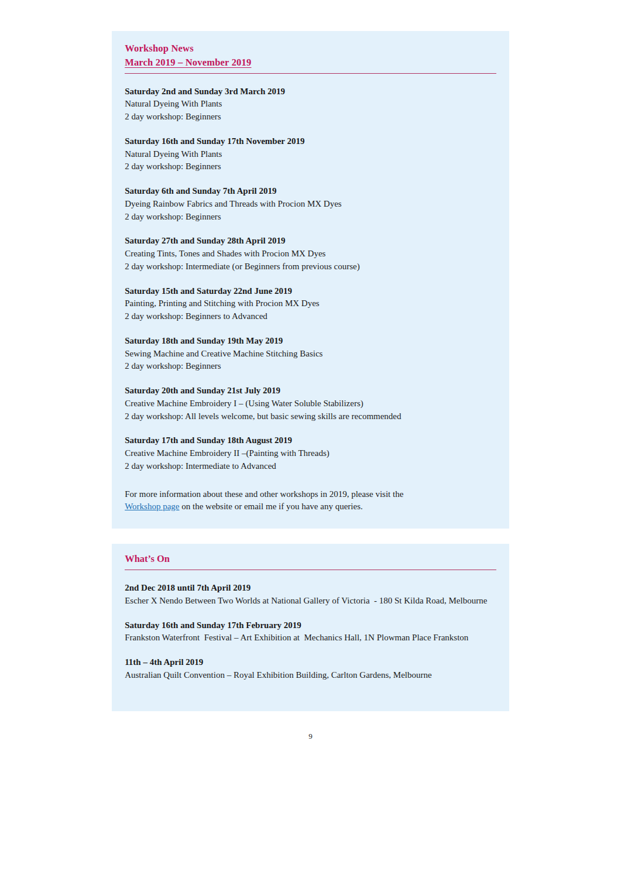Workshop News March 2019 – November 2019
Saturday 2nd and Sunday 3rd March 2019
Natural Dyeing With Plants
2 day workshop: Beginners
Saturday 16th and Sunday 17th November 2019
Natural Dyeing With Plants
2 day workshop: Beginners
Saturday 6th and Sunday 7th April 2019
Dyeing Rainbow Fabrics and Threads with Procion MX Dyes
2 day workshop: Beginners
Saturday 27th and Sunday 28th April 2019
Creating Tints, Tones and Shades with Procion MX Dyes
2 day workshop: Intermediate (or Beginners from previous course)
Saturday 15th and Saturday 22nd June 2019
Painting, Printing and Stitching with Procion MX Dyes
2 day workshop: Beginners to Advanced
Saturday 18th and Sunday 19th May 2019
Sewing Machine and Creative Machine Stitching Basics
2 day workshop: Beginners
Saturday 20th and Sunday 21st July 2019
Creative Machine Embroidery I – (Using Water Soluble Stabilizers)
2 day workshop: All levels welcome, but basic sewing skills are recommended
Saturday 17th and Sunday 18th August 2019
Creative Machine Embroidery II –(Painting with Threads)
2 day workshop: Intermediate to Advanced
For more information about these and other workshops in 2019, please visit the
Workshop page on the website or email me if you have any queries.
What’s On
2nd Dec 2018 until 7th April 2019
Escher X Nendo Between Two Worlds at National Gallery of Victoria - 180 St Kilda Road, Melbourne
Saturday 16th and Sunday 17th February 2019
Frankston Waterfront Festival – Art Exhibition at Mechanics Hall, 1N Plowman Place Frankston
11th – 4th April 2019
Australian Quilt Convention – Royal Exhibition Building, Carlton Gardens, Melbourne
9